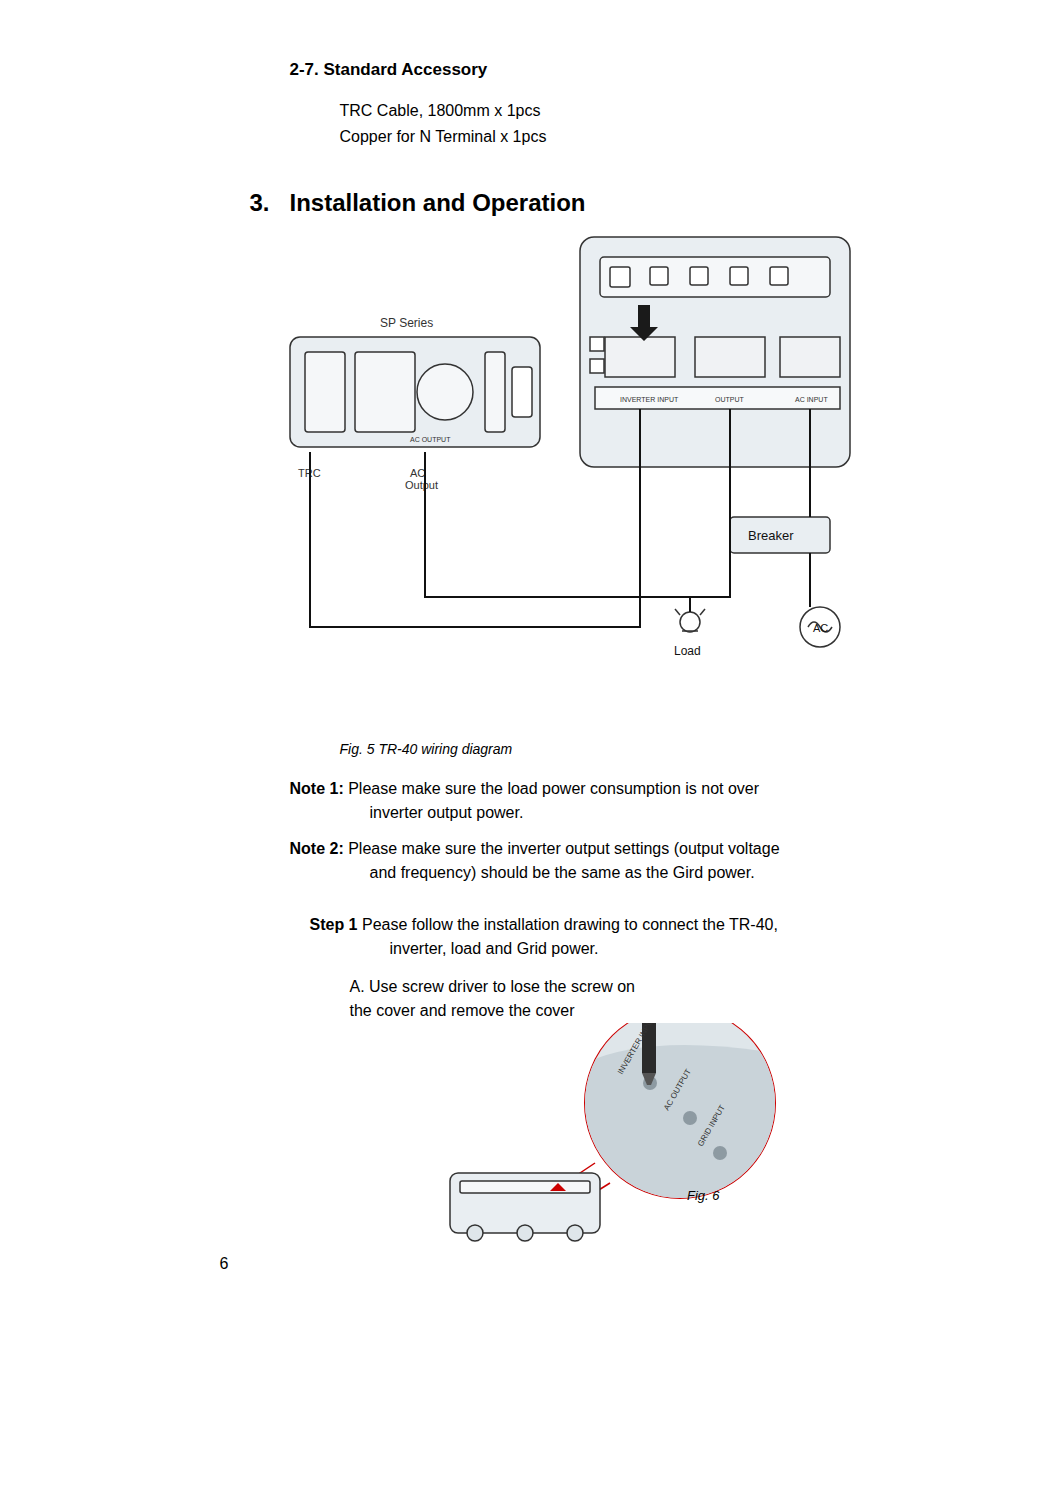2-7. Standard Accessory
TRC Cable, 1800mm x 1pcs
Copper for N Terminal x 1pcs
3. Installation and Operation
INVERTER INPUT OUTPUT AC INPUT SP Series AC OUTPUT TRC AC Output Breaker AC Load
Fig. 5 TR-40 wiring diagram
Note 1: Please make sure the load power consumption is not over inverter output power.
Note 2: Please make sure the inverter output settings (output voltage and frequency) should be the same as the Gird power.
Step 1 Pease follow the installation drawing to connect the TR-40, inverter, load and Grid power.
A. Use screw driver to lose the screw on the cover and remove the cover
INVERTER INPUT AC OUTPUT GRID INPUT
Fig. 6
6